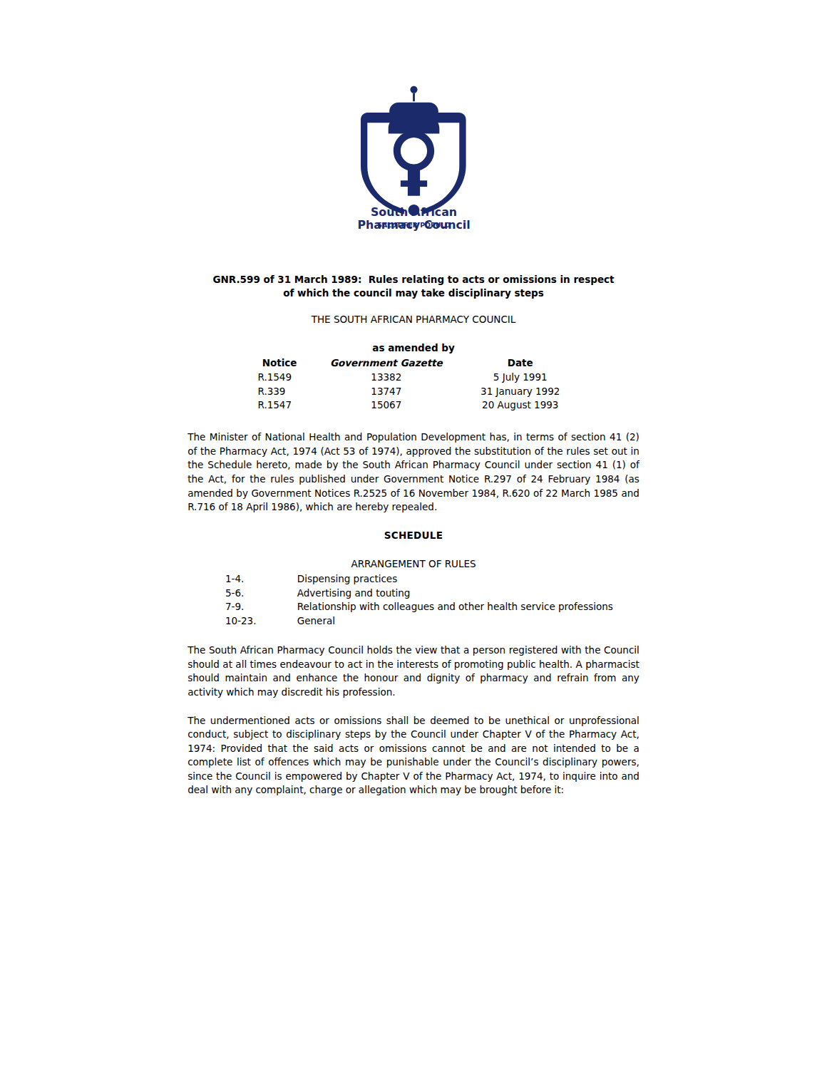GNR.599 of 31 March 1989: Rules relating to acts or omissions in respect of which the council may take disciplinary steps
THE SOUTH AFRICAN PHARMACY COUNCIL
as amended by
| Notice | Government Gazette | Date |
| --- | --- | --- |
| R.1549 | 13382 | 5 July 1991 |
| R.339 | 13747 | 31 January 1992 |
| R.1547 | 15067 | 20 August 1993 |
The Minister of National Health and Population Development has, in terms of section 41 (2) of the Pharmacy Act, 1974 (Act 53 of 1974), approved the substitution of the rules set out in the Schedule hereto, made by the South African Pharmacy Council under section 41 (1) of the Act, for the rules published under Government Notice R.297 of 24 February 1984 (as amended by Government Notices R.2525 of 16 November 1984, R.620 of 22 March 1985 and R.716 of 18 April 1986), which are hereby repealed.
SCHEDULE
ARRANGEMENT OF RULES
| 1-4. | Dispensing practices |
| 5-6. | Advertising and touting |
| 7-9. | Relationship with colleagues and other health service professions |
| 10-23. | General |
The South African Pharmacy Council holds the view that a person registered with the Council should at all times endeavour to act in the interests of promoting public health. A pharmacist should maintain and enhance the honour and dignity of pharmacy and refrain from any activity which may discredit his profession.
The undermentioned acts or omissions shall be deemed to be unethical or unprofessional conduct, subject to disciplinary steps by the Council under Chapter V of the Pharmacy Act, 1974: Provided that the said acts or omissions cannot be and are not intended to be a complete list of offences which may be punishable under the Council’s disciplinary powers, since the Council is empowered by Chapter V of the Pharmacy Act, 1974, to inquire into and deal with any complaint, charge or allegation which may be brought before it: